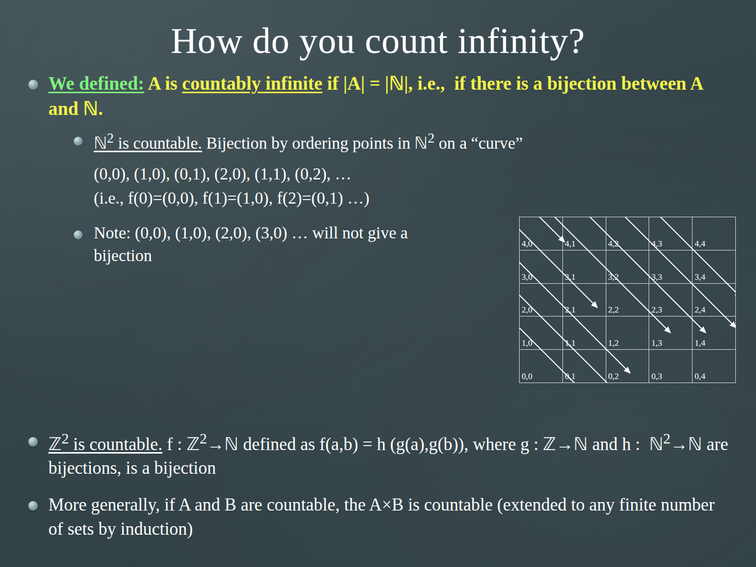How do you count infinity?
We defined: A is countably infinite if |A| = |ℕ|, i.e., if there is a bijection between A and ℕ.
ℕ2 is countable. Bijection by ordering points in ℕ2 on a “curve”
(0,0), (1,0), (0,1), (2,0), (1,1), (0,2), …
(i.e., f(0)=(0,0), f(1)=(1,0), f(2)=(0,1) …)
Note: (0,0), (1,0), (2,0), (3,0) … will not give a bijection
| 4,0 | 4,1 | 4,2 | 4,3 | 4,4 |
| 3,0 | 3,1 | 3,2 | 3,3 | 3,4 |
| 2,0 | 2,1 | 2,2 | 2,3 | 2,4 |
| 1,0 | 1,1 | 1,2 | 1,3 | 1,4 |
| 0,0 | 0,1 | 0,2 | 0,3 | 0,4 |
ℤ2 is countable. f : ℤ2→ℕ defined as f(a,b) = h (g(a),g(b)), where g : ℤ→ℕ and h : ℕ2→ℕ are bijections, is a bijection
More generally, if A and B are countable, the A×B is countable (extended to any finite number of sets by induction)